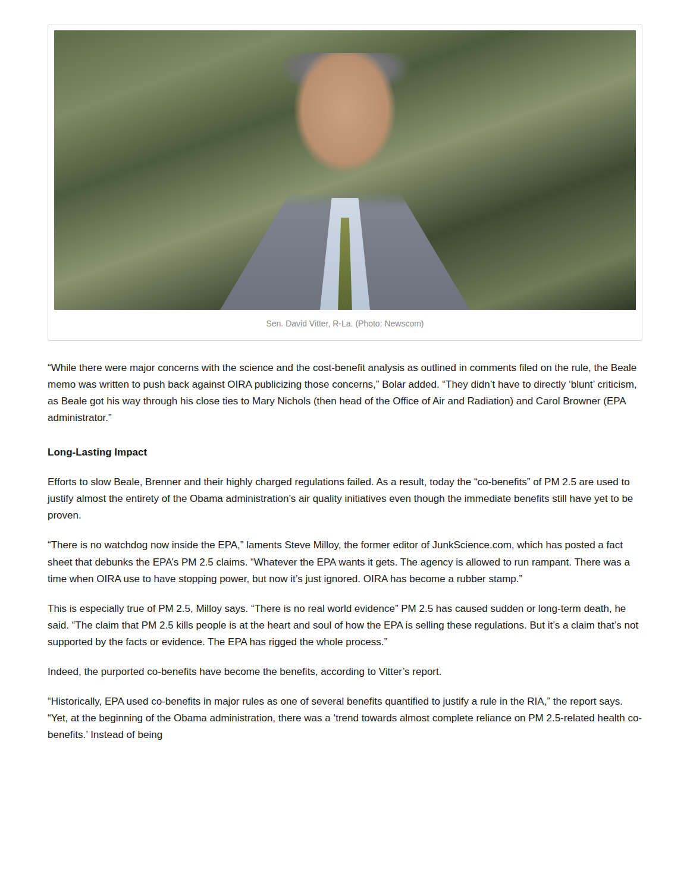Sen. David Vitter, R-La. (Photo: Newscom)
“While there were major concerns with the science and the cost-benefit analysis as outlined in comments filed on the rule, the Beale memo was written to push back against OIRA publicizing those concerns,” Bolar added. “They didn’t have to directly ‘blunt’ criticism, as Beale got his way through his close ties to Mary Nichols (then head of the Office of Air and Radiation) and Carol Browner (EPA administrator.”
Long-Lasting Impact
Efforts to slow Beale, Brenner and their highly charged regulations failed. As a result, today the “co-benefits” of PM 2.5 are used to justify almost the entirety of the Obama administration’s air quality initiatives even though the immediate benefits still have yet to be proven.
“There is no watchdog now inside the EPA,” laments Steve Milloy, the former editor of JunkScience.com, which has posted a fact sheet that debunks the EPA’s PM 2.5 claims. “Whatever the EPA wants it gets. The agency is allowed to run rampant. There was a time when OIRA use to have stopping power, but now it’s just ignored. OIRA has become a rubber stamp.”
This is especially true of PM 2.5, Milloy says. “There is no real world evidence” PM 2.5 has caused sudden or long-term death, he said. “The claim that PM 2.5 kills people is at the heart and soul of how the EPA is selling these regulations. But it’s a claim that’s not supported by the facts or evidence. The EPA has rigged the whole process.”
Indeed, the purported co-benefits have become the benefits, according to Vitter’s report.
“Historically, EPA used co-benefits in major rules as one of several benefits quantified to justify a rule in the RIA,” the report says. “Yet, at the beginning of the Obama administration, there was a ‘trend towards almost complete reliance on PM 2.5-related health co-benefits.’ Instead of being